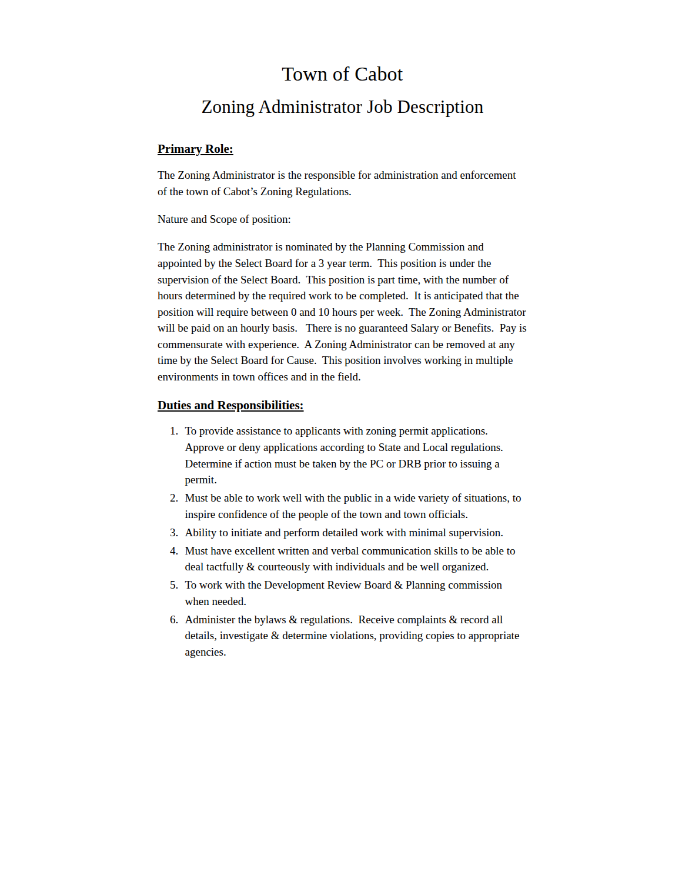Town of Cabot
Zoning Administrator Job Description
Primary Role:
The Zoning Administrator is the responsible for administration and enforcement of the town of Cabot’s Zoning Regulations.
Nature and Scope of position:
The Zoning administrator is nominated by the Planning Commission and appointed by the Select Board for a 3 year term. This position is under the supervision of the Select Board. This position is part time, with the number of hours determined by the required work to be completed. It is anticipated that the position will require between 0 and 10 hours per week. The Zoning Administrator will be paid on an hourly basis. There is no guaranteed Salary or Benefits. Pay is commensurate with experience. A Zoning Administrator can be removed at any time by the Select Board for Cause. This position involves working in multiple environments in town offices and in the field.
Duties and Responsibilities:
To provide assistance to applicants with zoning permit applications. Approve or deny applications according to State and Local regulations. Determine if action must be taken by the PC or DRB prior to issuing a permit.
Must be able to work well with the public in a wide variety of situations, to inspire confidence of the people of the town and town officials.
Ability to initiate and perform detailed work with minimal supervision.
Must have excellent written and verbal communication skills to be able to deal tactfully & courteously with individuals and be well organized.
To work with the Development Review Board & Planning commission when needed.
Administer the bylaws & regulations. Receive complaints & record all details, investigate & determine violations, providing copies to appropriate agencies.